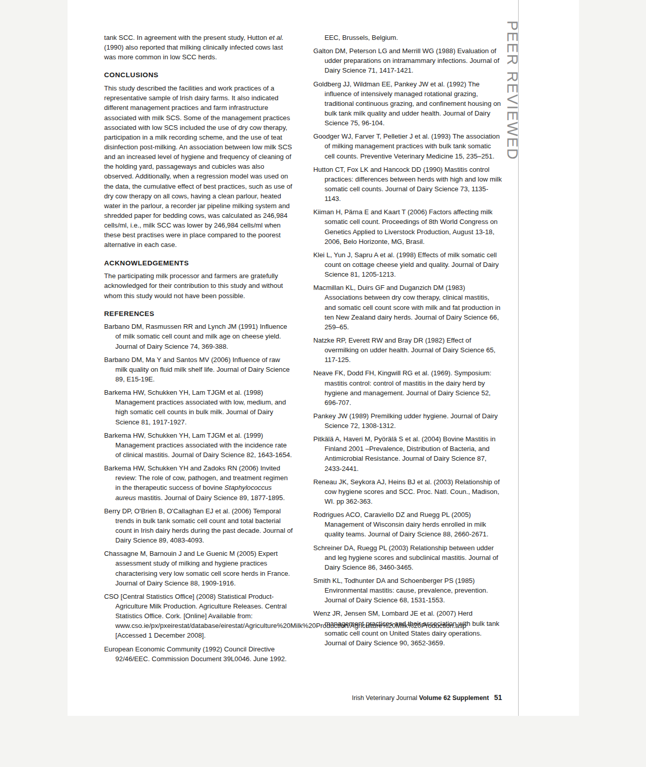Peer Reviewed
tank SCC. In agreement with the present study, Hutton et al. (1990) also reported that milking clinically infected cows last was more common in low SCC herds.
Conclusions
This study described the facilities and work practices of a representative sample of Irish dairy farms. It also indicated different management practices and farm infrastructure associated with milk SCS. Some of the management practices associated with low SCS included the use of dry cow therapy, participation in a milk recording scheme, and the use of teat disinfection post-milking. An association between low milk SCS and an increased level of hygiene and frequency of cleaning of the holding yard, passageways and cubicles was also observed. Additionally, when a regression model was used on the data, the cumulative effect of best practices, such as use of dry cow therapy on all cows, having a clean parlour, heated water in the parlour, a recorder jar pipeline milking system and shredded paper for bedding cows, was calculated as 246,984 cells/ml, i.e., milk SCC was lower by 246,984 cells/ml when these best practises were in place compared to the poorest alternative in each case.
Acknowledgements
The participating milk processor and farmers are gratefully acknowledged for their contribution to this study and without whom this study would not have been possible.
References
Barbano DM, Rasmussen RR and Lynch JM (1991) Influence of milk somatic cell count and milk age on cheese yield. Journal of Dairy Science 74, 369-388.
Barbano DM, Ma Y and Santos MV (2006) Influence of raw milk quality on fluid milk shelf life. Journal of Dairy Science 89, E15-19E.
Barkema HW, Schukken YH, Lam TJGM et al. (1998) Management practices associated with low, medium, and high somatic cell counts in bulk milk. Journal of Dairy Science 81, 1917-1927.
Barkema HW, Schukken YH, Lam TJGM et al. (1999) Management practices associated with the incidence rate of clinical mastitis. Journal of Dairy Science 82, 1643-1654.
Barkema HW, Schukken YH and Zadoks RN (2006) Invited review: The role of cow, pathogen, and treatment regimen in the therapeutic success of bovine Staphylococcus aureus mastitis. Journal of Dairy Science 89, 1877-1895.
Berry DP, O'Brien B, O'Callaghan EJ et al. (2006) Temporal trends in bulk tank somatic cell count and total bacterial count in Irish dairy herds during the past decade. Journal of Dairy Science 89, 4083-4093.
Chassagne M, Barnouin J and Le Guenic M (2005) Expert assessment study of milking and hygiene practices characterising very low somatic cell score herds in France. Journal of Dairy Science 88, 1909-1916.
CSO [Central Statistics Office] (2008) Statistical Product-Agriculture Milk Production. Agriculture Releases. Central Statistics Office. Cork. [Online] Available from: www.cso.ie/px/pxeirestat/database/eirestat/Agriculture%20Milk%20Production/Agriculture%20Milk%20Production.asp [Accessed 1 December 2008].
European Economic Community (1992) Council Directive 92/46/EEC. Commission Document 39L0046. June 1992. EEC, Brussels, Belgium.
Galton DM, Peterson LG and Merrill WG (1988) Evaluation of udder preparations on intramammary infections. Journal of Dairy Science 71, 1417-1421.
Goldberg JJ, Wildman EE, Pankey JW et al. (1992) The influence of intensively managed rotational grazing, traditional continuous grazing, and confinement housing on bulk tank milk quality and udder health. Journal of Dairy Science 75, 96-104.
Goodger WJ, Farver T, Pelletier J et al. (1993) The association of milking management practices with bulk tank somatic cell counts. Preventive Veterinary Medicine 15, 235–251.
Hutton CT, Fox LK and Hancock DD (1990) Mastitis control practices: differences between herds with high and low milk somatic cell counts. Journal of Dairy Science 73, 1135-1143.
Kiiman H, Pärna E and Kaart T (2006) Factors affecting milk somatic cell count. Proceedings of 8th World Congress on Genetics Applied to Liverstock Production, August 13-18, 2006, Belo Horizonte, MG, Brasil.
Klei L, Yun J, Sapru A et al. (1998) Effects of milk somatic cell count on cottage cheese yield and quality. Journal of Dairy Science 81, 1205-1213.
Macmillan KL, Duirs GF and Duganzich DM (1983) Associations between dry cow therapy, clinical mastitis, and somatic cell count score with milk and fat production in ten New Zealand dairy herds. Journal of Dairy Science 66, 259–65.
Natzke RP, Everett RW and Bray DR (1982) Effect of overmilking on udder health. Journal of Dairy Science 65, 117-125.
Neave FK, Dodd FH, Kingwill RG et al. (1969). Symposium: mastitis control: control of mastitis in the dairy herd by hygiene and management. Journal of Dairy Science 52, 696-707.
Pankey JW (1989) Premilking udder hygiene. Journal of Dairy Science 72, 1308-1312.
Pitkälä A, Haveri M, Pyörälä S et al. (2004) Bovine Mastitis in Finland 2001 –Prevalence, Distribution of Bacteria, and Antimicrobial Resistance. Journal of Dairy Science 87, 2433-2441.
Reneau JK, Seykora AJ, Heins BJ et al. (2003) Relationship of cow hygiene scores and SCC. Proc. Natl. Coun., Madison, WI. pp 362-363.
Rodrigues ACO, Caraviello DZ and Ruegg PL (2005) Management of Wisconsin dairy herds enrolled in milk quality teams. Journal of Dairy Science 88, 2660-2671.
Schreiner DA, Ruegg PL (2003) Relationship between udder and leg hygiene scores and subclinical mastitis. Journal of Dairy Science 86, 3460-3465.
Smith KL, Todhunter DA and Schoenberger PS (1985) Environmental mastitis: cause, prevalence, prevention. Journal of Dairy Science 68, 1531-1553.
Wenz JR, Jensen SM, Lombard JE et al. (2007) Herd management practices and their association with bulk tank somatic cell count on United States dairy operations. Journal of Dairy Science 90, 3652-3659.
Irish Veterinary Journal Volume 62 Supplement 51